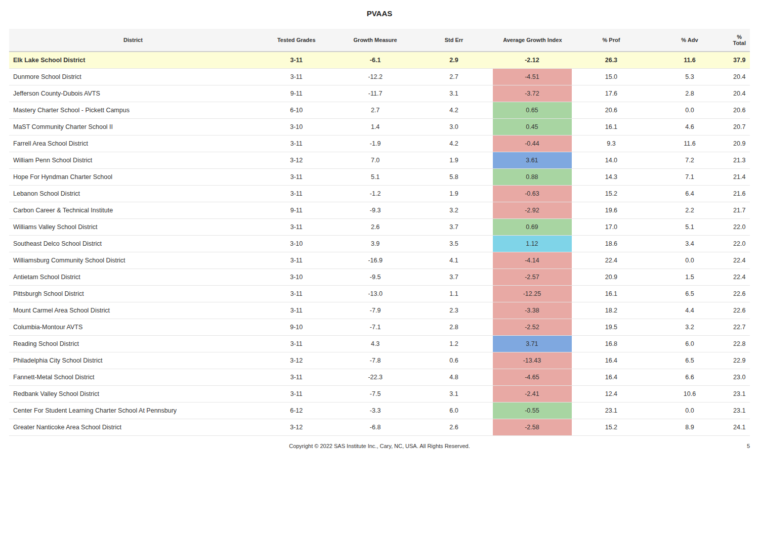PVAAS
| District | Tested Grades | Growth Measure | Std Err | Average Growth Index | % Prof | % Adv | % Total |
| --- | --- | --- | --- | --- | --- | --- | --- |
| Elk Lake School District | 3-11 | -6.1 | 2.9 | -2.12 | 26.3 | 11.6 | 37.9 |
| Dunmore School District | 3-11 | -12.2 | 2.7 | -4.51 | 15.0 | 5.3 | 20.4 |
| Jefferson County-Dubois AVTS | 9-11 | -11.7 | 3.1 | -3.72 | 17.6 | 2.8 | 20.4 |
| Mastery Charter School - Pickett Campus | 6-10 | 2.7 | 4.2 | 0.65 | 20.6 | 0.0 | 20.6 |
| MaST Community Charter School II | 3-10 | 1.4 | 3.0 | 0.45 | 16.1 | 4.6 | 20.7 |
| Farrell Area School District | 3-11 | -1.9 | 4.2 | -0.44 | 9.3 | 11.6 | 20.9 |
| William Penn School District | 3-12 | 7.0 | 1.9 | 3.61 | 14.0 | 7.2 | 21.3 |
| Hope For Hyndman Charter School | 3-11 | 5.1 | 5.8 | 0.88 | 14.3 | 7.1 | 21.4 |
| Lebanon School District | 3-11 | -1.2 | 1.9 | -0.63 | 15.2 | 6.4 | 21.6 |
| Carbon Career & Technical Institute | 9-11 | -9.3 | 3.2 | -2.92 | 19.6 | 2.2 | 21.7 |
| Williams Valley School District | 3-11 | 2.6 | 3.7 | 0.69 | 17.0 | 5.1 | 22.0 |
| Southeast Delco School District | 3-10 | 3.9 | 3.5 | 1.12 | 18.6 | 3.4 | 22.0 |
| Williamsburg Community School District | 3-11 | -16.9 | 4.1 | -4.14 | 22.4 | 0.0 | 22.4 |
| Antietam School District | 3-10 | -9.5 | 3.7 | -2.57 | 20.9 | 1.5 | 22.4 |
| Pittsburgh School District | 3-11 | -13.0 | 1.1 | -12.25 | 16.1 | 6.5 | 22.6 |
| Mount Carmel Area School District | 3-11 | -7.9 | 2.3 | -3.38 | 18.2 | 4.4 | 22.6 |
| Columbia-Montour AVTS | 9-10 | -7.1 | 2.8 | -2.52 | 19.5 | 3.2 | 22.7 |
| Reading School District | 3-11 | 4.3 | 1.2 | 3.71 | 16.8 | 6.0 | 22.8 |
| Philadelphia City School District | 3-12 | -7.8 | 0.6 | -13.43 | 16.4 | 6.5 | 22.9 |
| Fannett-Metal School District | 3-11 | -22.3 | 4.8 | -4.65 | 16.4 | 6.6 | 23.0 |
| Redbank Valley School District | 3-11 | -7.5 | 3.1 | -2.41 | 12.4 | 10.6 | 23.1 |
| Center For Student Learning Charter School At Pennsbury | 6-12 | -3.3 | 6.0 | -0.55 | 23.1 | 0.0 | 23.1 |
| Greater Nanticoke Area School District | 3-12 | -6.8 | 2.6 | -2.58 | 15.2 | 8.9 | 24.1 |
Copyright © 2022 SAS Institute Inc., Cary, NC, USA. All Rights Reserved. 5